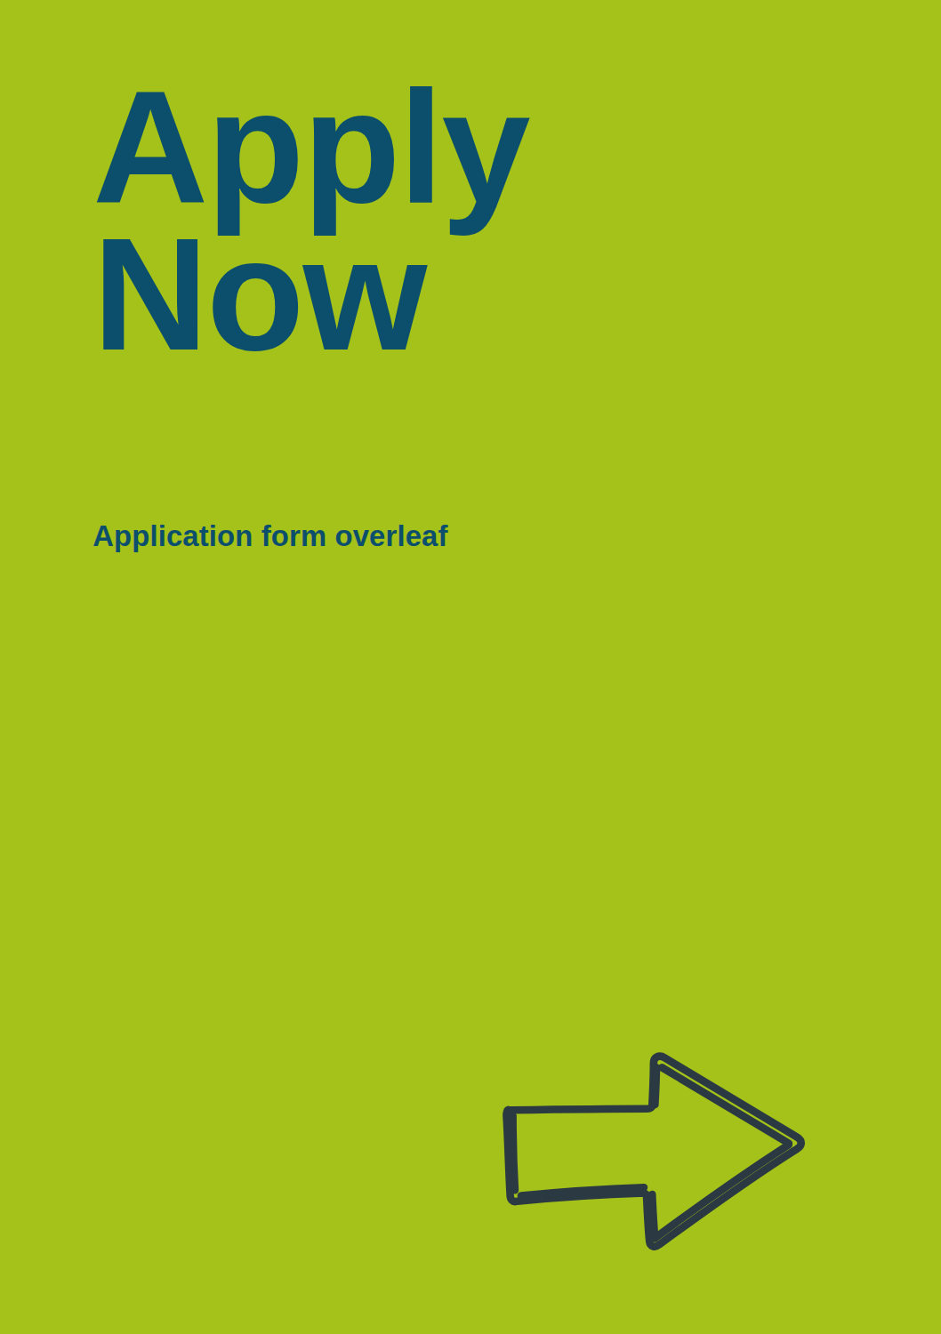Apply Now
Application form overleaf